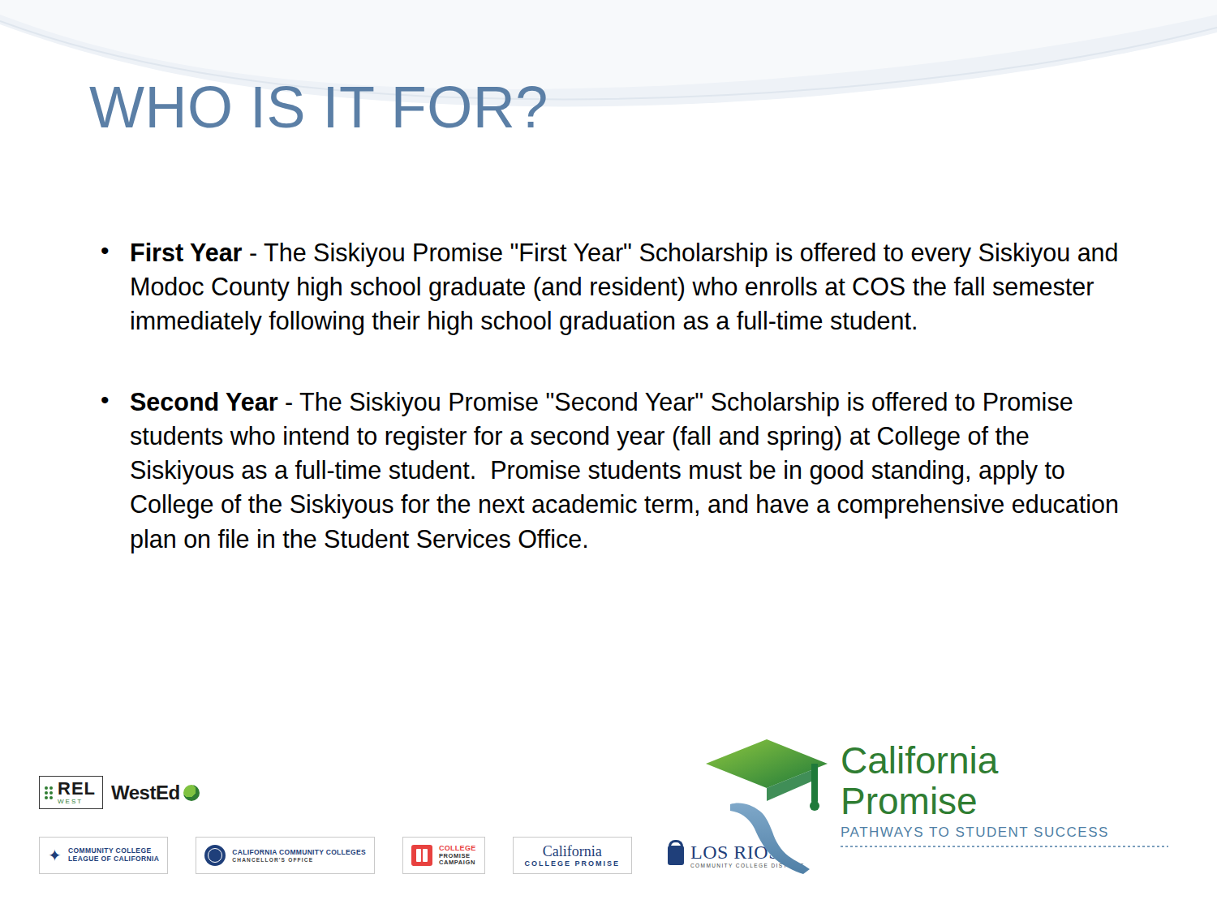WHO IS IT FOR?
First Year - The Siskiyou Promise "First Year" Scholarship is offered to every Siskiyou and Modoc County high school graduate (and resident) who enrolls at COS the fall semester immediately following their high school graduation as a full-time student.
Second Year - The Siskiyou Promise "Second Year" Scholarship is offered to Promise students who intend to register for a second year (fall and spring) at College of the Siskiyous as a full-time student. Promise students must be in good standing, apply to College of the Siskiyous for the next academic term, and have a comprehensive education plan on file in the Student Services Office.
REL WEST
WestEd
✦ Community College
League of California
California Community Colleges Chancellor's Office
College Promise
Campaign
California College Promise
LOS RIOS Community College District
California Promise PATHWAYS TO STUDENT SUCCESS